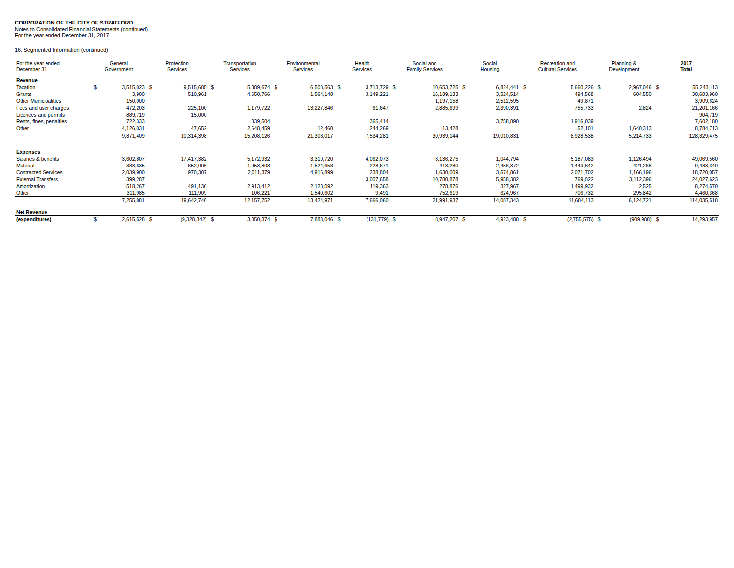CORPORATION OF THE CITY OF STRATFORD
Notes to Consolidated Financial Statements (continued)
For the year ended December 31, 2017
16. Segmented Information (continued)
| For the year ended December 31 | General Government | Protection Services | Transportation Services | Environmental Services | Health Services | Social and Family Services | Social Housing | Recreation and Cultural Services | Planning & Development | 2017 Total |
| --- | --- | --- | --- | --- | --- | --- | --- | --- | --- | --- |
| Revenue | |
| Taxation | $ | 3,515,023 | $ | 9,515,685 | $ | 5,889,674 | $ | 6,503,563 | $ | 3,713,729 | $ | 10,653,725 | $ | 6,824,441 | $ | 5,660,226 | $ | 2,967,046 | $ | 55,243,113 |
| Grants | - | 3,900 | | 510,961 | | 4,650,766 | | 1,564,148 | | 3,149,221 | | 16,189,133 | | 3,524,514 | | 494,568 | | 604,550 | | 30,683,960 |
| Other Municipalities | | 150,000 | | | | | | | | | | 1,197,158 | | 2,512,595 | | 49,871 | | | | 3,909,624 |
| Fees and user charges | | 472,203 | | 225,100 | | 1,179,722 | | 13,227,846 | | 61,647 | | 2,885,699 | | 2,390,391 | | 755,733 | | 2,824 | | 21,201,166 |
| Licences and permits | | 889,719 | | 15,000 | | | | | | | | | | | | | | | | 904,719 |
| Rents, fines, penalties | | 722,333 | | | | 839,504 | | | | 365,414 | | | | 3,758,890 | | 1,916,039 | | | | 7,602,180 |
| Other | | 4,126,031 | | 47,652 | | 2,648,459 | | 12,460 | | 244,269 | | 13,428 | | | | 52,101 | | 1,640,313 | | 8,784,713 |
| | | 9,871,409 | | 10,314,398 | | 15,208,126 | | 21,308,017 | | 7,534,281 | | 30,939,144 | | 19,010,831 | | 8,928,538 | | 5,214,733 | | 128,329,475 |
| Expenses | |
| Salaries & benefits | | 3,602,807 | | 17,417,382 | | 5,172,932 | | 3,319,720 | | 4,062,073 | | 8,136,275 | | 1,044,794 | | 5,187,083 | | 1,126,494 | | 49,069,560 |
| Material | | 383,635 | | 652,006 | | 1,953,808 | | 1,524,658 | | 228,671 | | 413,280 | | 2,456,372 | | 1,449,642 | | 421,268 | | 9,483,340 |
| Contracted Services | | 2,039,900 | | 970,307 | | 2,011,379 | | 4,916,899 | | 238,804 | | 1,630,009 | | 3,674,861 | | 2,071,702 | | 1,166,196 | | 18,720,057 |
| External Transfers | | 399,287 | | | | | | | | 3,007,658 | | 10,780,878 | | 5,958,382 | | 769,022 | | 3,112,396 | | 24,027,623 |
| Amortization | | 518,267 | | 491,136 | | 2,913,412 | | 2,123,092 | | 119,363 | | 278,876 | | 327,967 | | 1,499,932 | | 2,525 | | 8,274,570 |
| Other | | 311,985 | | 111,909 | | 106,221 | | 1,540,602 | | 9,491 | | 752,619 | | 624,967 | | 706,732 | | 295,842 | | 4,460,368 |
| | | 7,255,881 | | 19,642,740 | | 12,157,752 | | 13,424,971 | | 7,666,060 | | 21,991,937 | | 14,087,343 | | 11,684,113 | | 6,124,721 | | 114,035,518 |
| Net Revenue | |
| (expenditures) | $ | 2,615,528 | $ | (9,328,342) | $ | 3,050,374 | $ | 7,883,046 | $ | (131,779) | $ | 8,947,207 | $ | 4,923,488 | $ | (2,755,575) | $ | (909,988) | $ | 14,293,957 |